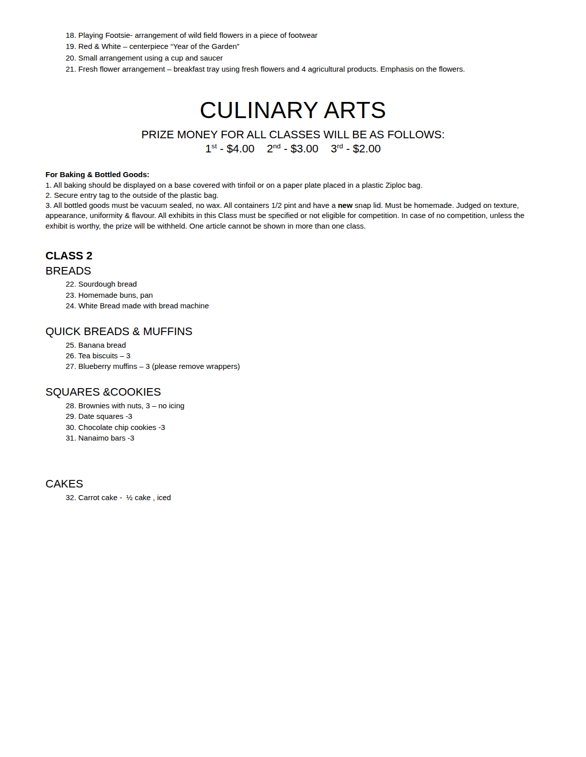18. Playing Footsie- arrangement of wild field flowers in a piece of footwear
19. Red & White – centerpiece “Year of the Garden”
20. Small arrangement using a cup and saucer
21. Fresh flower arrangement – breakfast tray using fresh flowers and 4 agricultural products. Emphasis on the flowers.
CULINARY ARTS
PRIZE MONEY FOR ALL CLASSES WILL BE AS FOLLOWS:
1st - $4.00 2nd - $3.00 3rd - $2.00
For Baking & Bottled Goods:
1. All baking should be displayed on a base covered with tinfoil or on a paper plate placed in a plastic Ziploc bag.
2. Secure entry tag to the outside of the plastic bag.
3. All bottled goods must be vacuum sealed, no wax. All containers 1/2 pint and have a new snap lid. Must be homemade. Judged on texture, appearance, uniformity & flavour. All exhibits in this Class must be specified or not eligible for competition. In case of no competition, unless the exhibit is worthy, the prize will be withheld. One article cannot be shown in more than one class.
CLASS 2
BREADS
22. Sourdough bread
23. Homemade buns, pan
24. White Bread made with bread machine
QUICK BREADS & MUFFINS
25. Banana bread
26. Tea biscuits – 3
27. Blueberry muffins – 3 (please remove wrappers)
SQUARES &COOKIES
28. Brownies with nuts, 3 – no icing
29. Date squares -3
30. Chocolate chip cookies -3
31. Nanaimo bars -3
CAKES
32. Carrot cake - ½ cake , iced